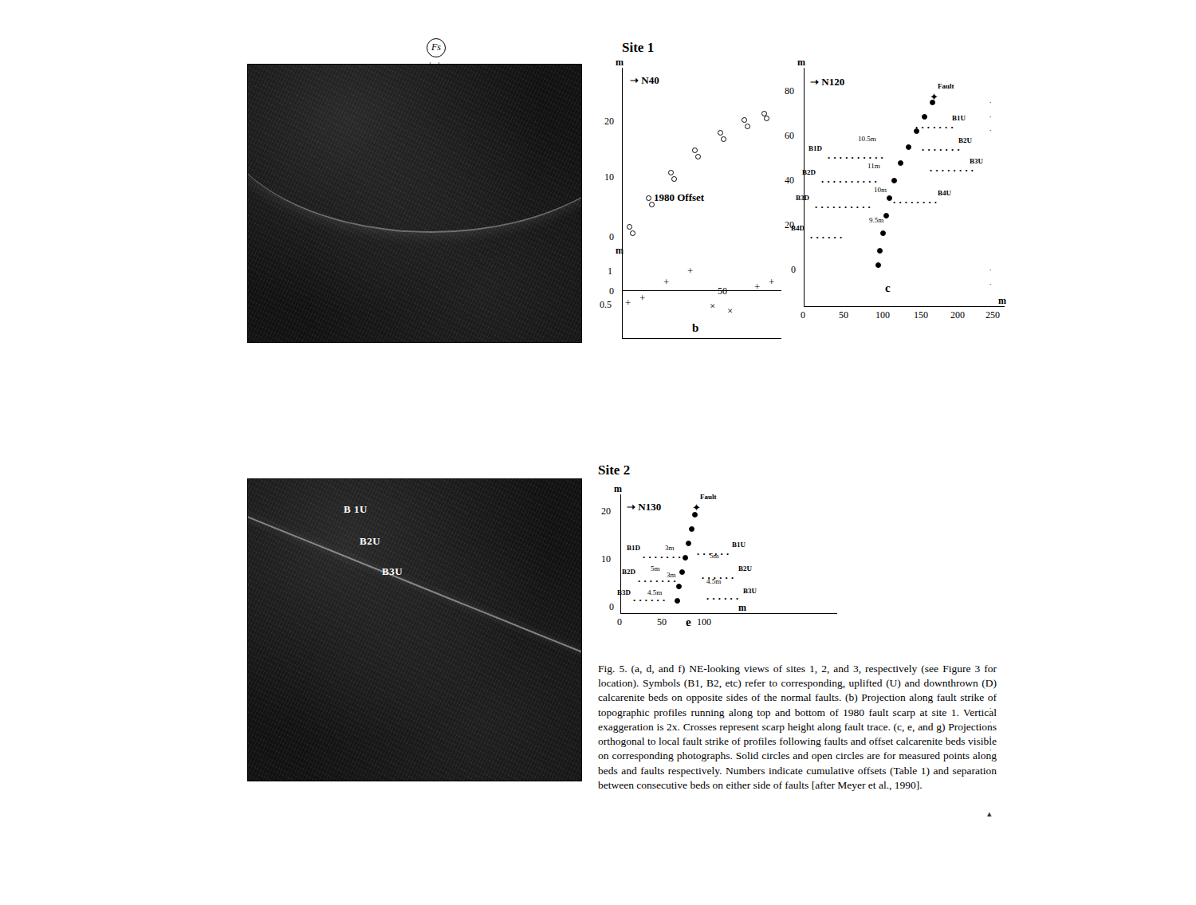Fs
↓↓
Site 1
m
➝ N40
20
10
0
0
50
1980 Offset
m
1
0.5
+
+
+
+
×
×
+
+
b
m
➝ N120
80
60
40
20
0
0
50
100
150
200
250
m
Fault
✦
B1U
• • • • • • •
B2U
• • • • • • •
B3U
• • • • • • • •
B4U
• • • • • • • •
B1D
• • • • • • • • • •
B2D
• • • • • • • • • •
B3D
• • • • • • • • • •
B4D
• • • • • •
10.5m
11m
10m
9.5m
c
B 1U
B2U
B3U
Site 2
m
➝ N130
Fault
✦
20
10
0
0
50
100
m
B1D
• • • • • • •
B2D
• • • • • • •
B3D
• • • • • •
B1U
• • • • • •
B2U
• • • • • •
B3U
• • • • • •
3m
5m
5m
3m
4.5m
4.5m
e
Fig. 5. (a, d, and f) NE-looking views of sites 1, 2, and 3, respectively (see Figure 3 for location). Symbols (B1, B2, etc) refer to corresponding, uplifted (U) and downthrown (D) calcarenite beds on opposite sides of the normal faults. (b) Projection along fault strike of topographic profiles running along top and bottom of 1980 fault scarp at site 1. Vertical exaggeration is 2x. Crosses represent scarp height along fault trace. (c, e, and g) Projections orthogonal to local fault strike of profiles following faults and offset calcarenite beds visible on corresponding photographs. Solid circles and open circles are for measured points along beds and faults respectively. Numbers indicate cumulative offsets (Table 1) and separation between consecutive beds on either side of faults [after Meyer et al., 1990].
·
·
·
·
·
·
·
·
·
▴